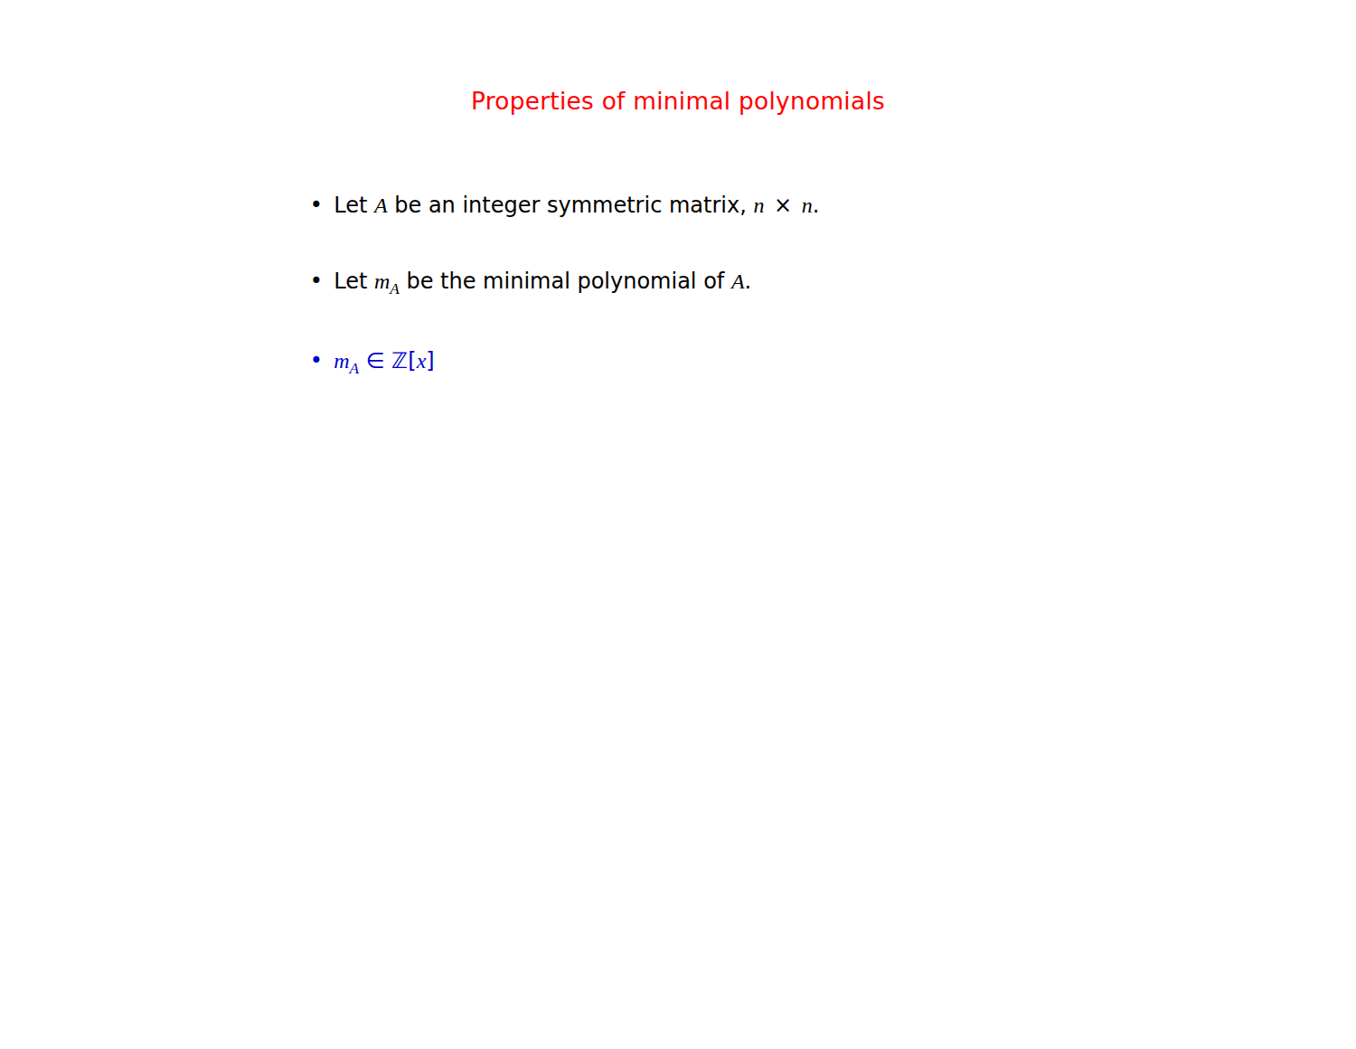Properties of minimal polynomials
Let A be an integer symmetric matrix, n × n.
Let mA be the minimal polynomial of A.
mA ∈ ℤ[x]